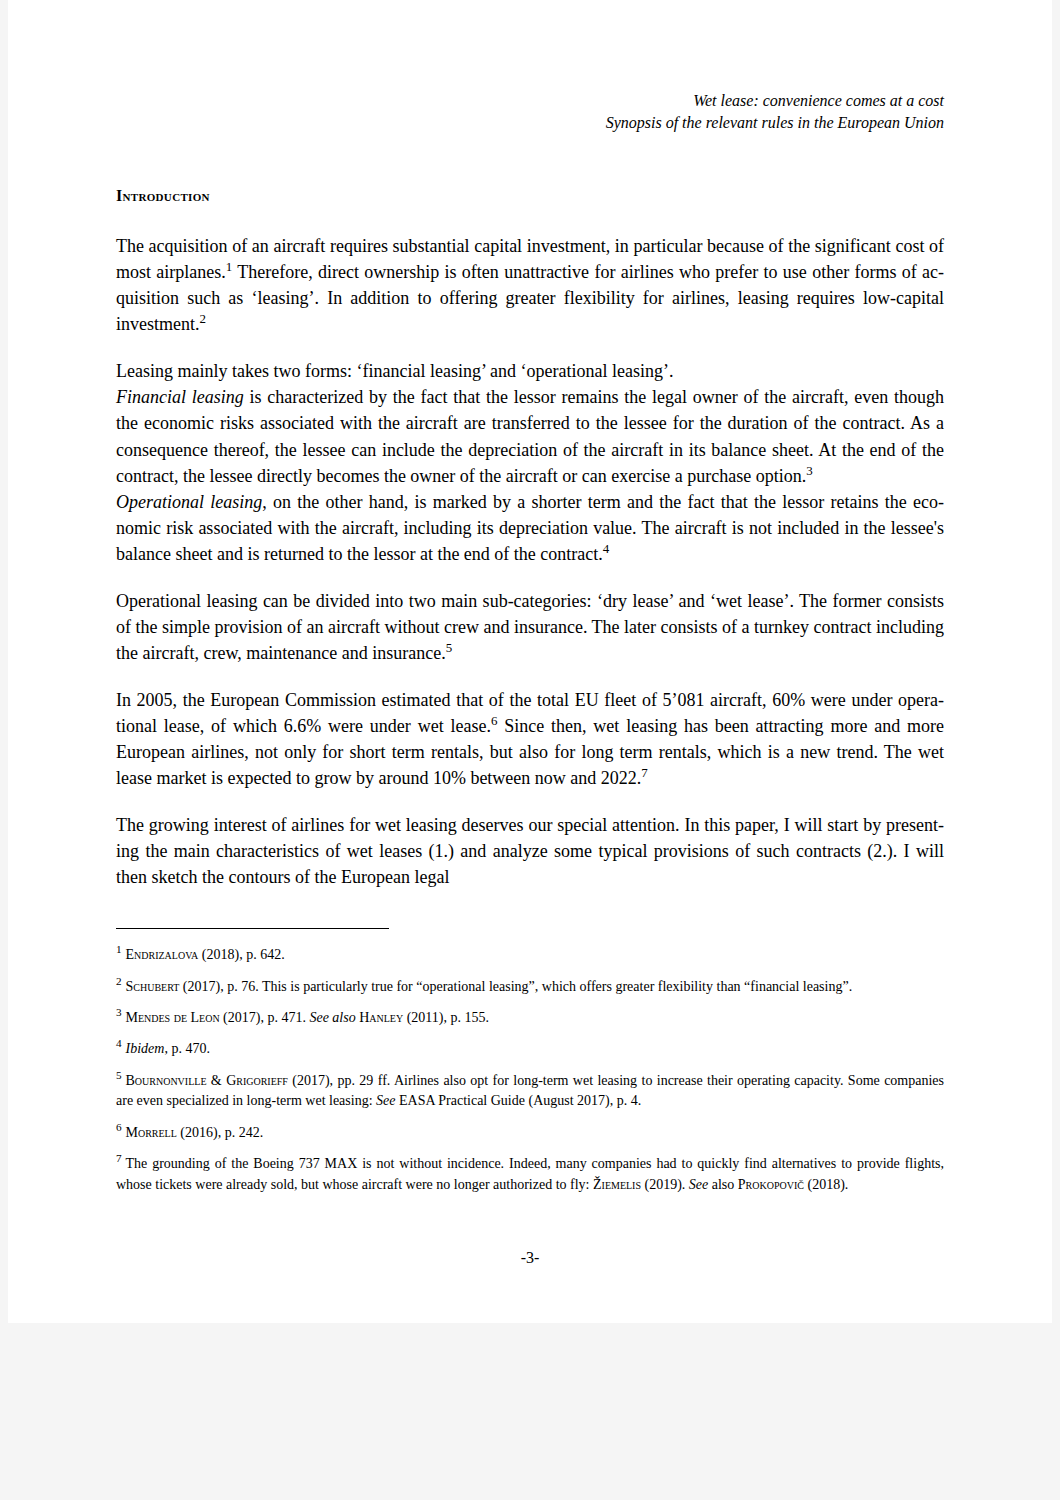Wet lease: convenience comes at a cost
Synopsis of the relevant rules in the European Union
Introduction
The acquisition of an aircraft requires substantial capital investment, in particular because of the significant cost of most airplanes.1 Therefore, direct ownership is often unattractive for airlines who prefer to use other forms of acquisition such as ‘leasing’. In addition to offering greater flexibility for airlines, leasing requires low-capital investment.2
Leasing mainly takes two forms: ‘financial leasing’ and ‘operational leasing’.
Financial leasing is characterized by the fact that the lessor remains the legal owner of the aircraft, even though the economic risks associated with the aircraft are transferred to the lessee for the duration of the contract. As a consequence thereof, the lessee can include the depreciation of the aircraft in its balance sheet. At the end of the contract, the lessee directly becomes the owner of the aircraft or can exercise a purchase option.3
Operational leasing, on the other hand, is marked by a shorter term and the fact that the lessor retains the economic risk associated with the aircraft, including its depreciation value. The aircraft is not included in the lessee's balance sheet and is returned to the lessor at the end of the contract.4
Operational leasing can be divided into two main sub-categories: ‘dry lease’ and ‘wet lease’. The former consists of the simple provision of an aircraft without crew and insurance. The later consists of a turnkey contract including the aircraft, crew, maintenance and insurance.5
In 2005, the European Commission estimated that of the total EU fleet of 5’081 aircraft, 60% were under operational lease, of which 6.6% were under wet lease.6 Since then, wet leasing has been attracting more and more European airlines, not only for short term rentals, but also for long term rentals, which is a new trend. The wet lease market is expected to grow by around 10% between now and 2022.7
The growing interest of airlines for wet leasing deserves our special attention. In this paper, I will start by presenting the main characteristics of wet leases (1.) and analyze some typical provisions of such contracts (2.). I will then sketch the contours of the European legal
1 Endrizalova (2018), p. 642.
2 Schubert (2017), p. 76. This is particularly true for “operational leasing”, which offers greater flexibility than “financial leasing”.
3 Mendes de Leon (2017), p. 471. See also Hanley (2011), p. 155.
4 Ibidem, p. 470.
5 Bournonville & Grigorieff (2017), pp. 29 ff. Airlines also opt for long-term wet leasing to increase their operating capacity. Some companies are even specialized in long-term wet leasing: See EASA Practical Guide (August 2017), p. 4.
6 Morrell (2016), p. 242.
7 The grounding of the Boeing 737 MAX is not without incidence. Indeed, many companies had to quickly find alternatives to provide flights, whose tickets were already sold, but whose aircraft were no longer authorized to fly: Žiemelis (2019). See also Prokopovič (2018).
-3-